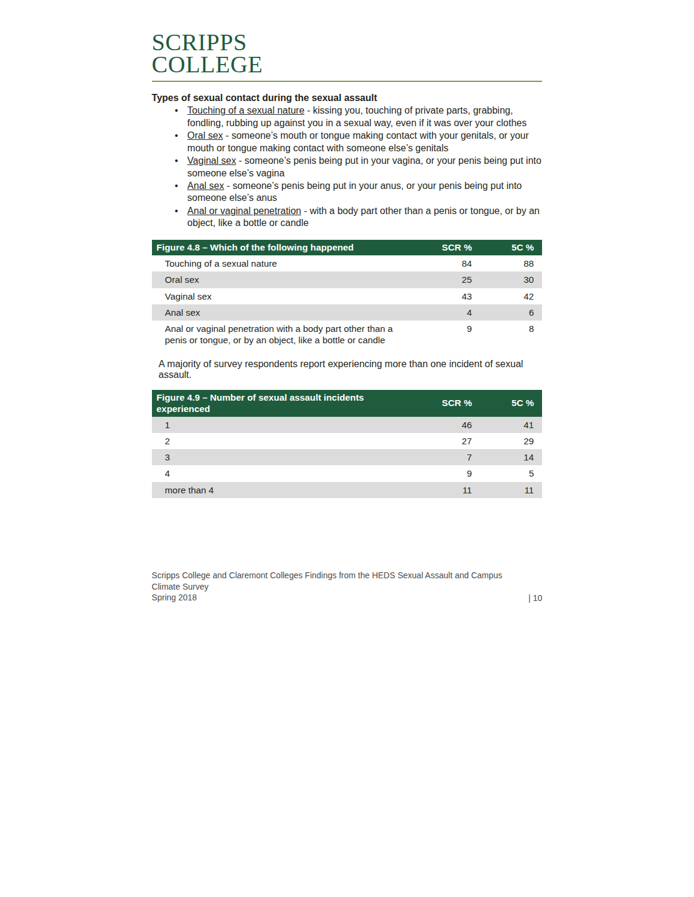SCRIPPSCOLLEGE
Types of sexual contact during the sexual assault
Touching of a sexual nature - kissing you, touching of private parts, grabbing, fondling, rubbing up against you in a sexual way, even if it was over your clothes
Oral sex - someone’s mouth or tongue making contact with your genitals, or your mouth or tongue making contact with someone else’s genitals
Vaginal sex - someone’s penis being put in your vagina, or your penis being put into someone else’s vagina
Anal sex - someone’s penis being put in your anus, or your penis being put into someone else’s anus
Anal or vaginal penetration - with a body part other than a penis or tongue, or by an object, like a bottle or candle
| Figure 4.8 – Which of the following happened | SCR % | 5C % |
| --- | --- | --- |
| Touching of a sexual nature | 84 | 88 |
| Oral sex | 25 | 30 |
| Vaginal sex | 43 | 42 |
| Anal sex | 4 | 6 |
| Anal or vaginal penetration with a body part other than a penis or tongue, or by an object, like a bottle or candle | 9 | 8 |
A majority of survey respondents report experiencing more than one incident of sexual assault.
| Figure 4.9 – Number of sexual assault incidents experienced | SCR % | 5C % |
| --- | --- | --- |
| 1 | 46 | 41 |
| 2 | 27 | 29 |
| 3 | 7 | 14 |
| 4 | 9 | 5 |
| more than 4 | 11 | 11 |
Scripps College and Claremont Colleges Findings from the HEDS Sexual Assault and Campus Climate Survey
Spring 2018
|10